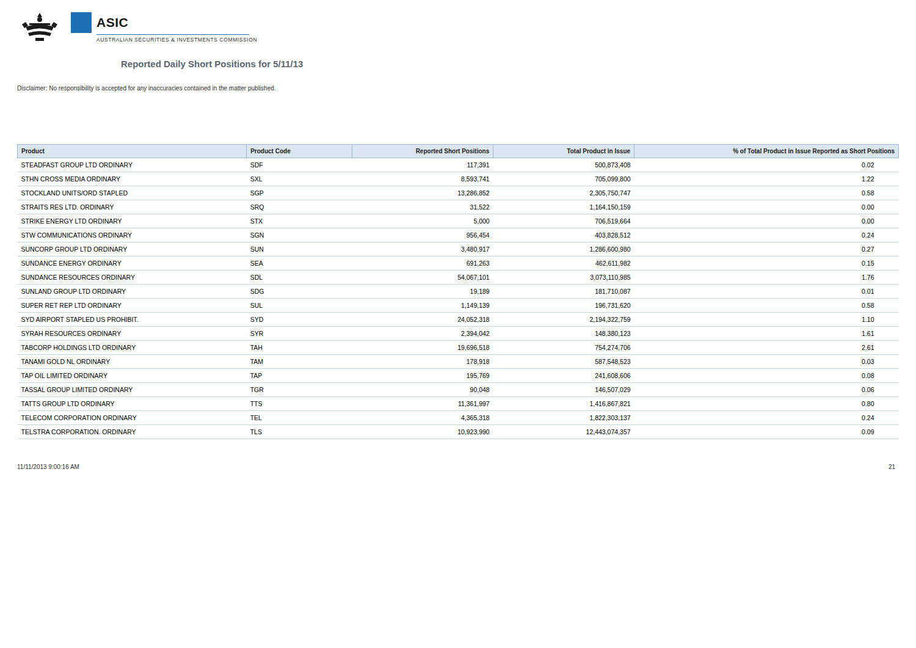ASIC
AUSTRALIAN SECURITIES & INVESTMENTS COMMISSION
Reported Daily Short Positions for 5/11/13
Disclaimer: No responsibility is accepted for any inaccuracies contained in the matter published.
| Product | Product Code | Reported Short Positions | Total Product in Issue | % of Total Product in Issue Reported as Short Positions |
| --- | --- | --- | --- | --- |
| STEADFAST GROUP LTD ORDINARY | SDF | 117,391 | 500,873,408 | 0.02 |
| STHN CROSS MEDIA ORDINARY | SXL | 8,593,741 | 705,099,800 | 1.22 |
| STOCKLAND UNITS/ORD STAPLED | SGP | 13,286,852 | 2,305,750,747 | 0.58 |
| STRAITS RES LTD. ORDINARY | SRQ | 31,522 | 1,164,150,159 | 0.00 |
| STRIKE ENERGY LTD ORDINARY | STX | 5,000 | 706,519,664 | 0.00 |
| STW COMMUNICATIONS ORDINARY | SGN | 956,454 | 403,828,512 | 0.24 |
| SUNCORP GROUP LTD ORDINARY | SUN | 3,480,917 | 1,286,600,980 | 0.27 |
| SUNDANCE ENERGY ORDINARY | SEA | 691,263 | 462,611,982 | 0.15 |
| SUNDANCE RESOURCES ORDINARY | SDL | 54,067,101 | 3,073,110,985 | 1.76 |
| SUNLAND GROUP LTD ORDINARY | SDG | 19,189 | 181,710,087 | 0.01 |
| SUPER RET REP LTD ORDINARY | SUL | 1,149,139 | 196,731,620 | 0.58 |
| SYD AIRPORT STAPLED US PROHIBIT. | SYD | 24,052,318 | 2,194,322,759 | 1.10 |
| SYRAH RESOURCES ORDINARY | SYR | 2,394,042 | 148,380,123 | 1.61 |
| TABCORP HOLDINGS LTD ORDINARY | TAH | 19,696,518 | 754,274,706 | 2.61 |
| TANAMI GOLD NL ORDINARY | TAM | 178,918 | 587,548,523 | 0.03 |
| TAP OIL LIMITED ORDINARY | TAP | 195,769 | 241,608,606 | 0.08 |
| TASSAL GROUP LIMITED ORDINARY | TGR | 90,048 | 146,507,029 | 0.06 |
| TATTS GROUP LTD ORDINARY | TTS | 11,361,997 | 1,416,867,821 | 0.80 |
| TELECOM CORPORATION ORDINARY | TEL | 4,365,318 | 1,822,303,137 | 0.24 |
| TELSTRA CORPORATION. ORDINARY | TLS | 10,923,990 | 12,443,074,357 | 0.09 |
11/11/2013 9:00:16 AM
21